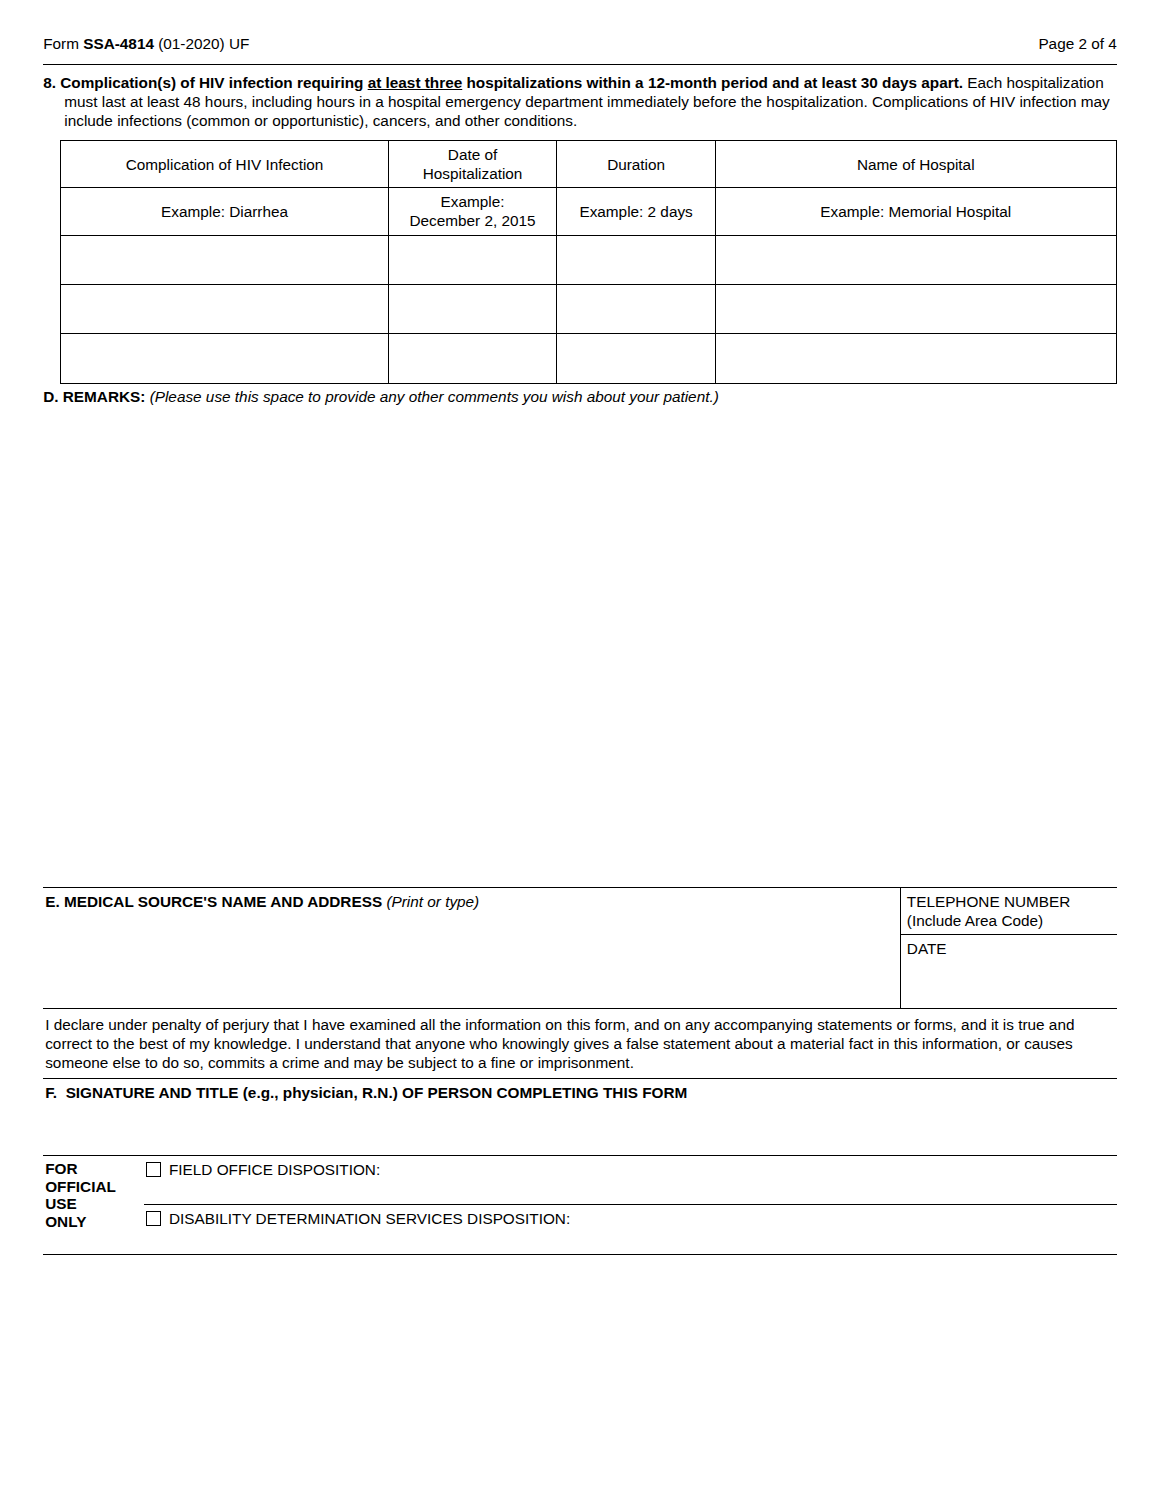Form SSA-4814 (01-2020) UF
Page 2 of 4
8. Complication(s) of HIV infection requiring at least three hospitalizations within a 12-month period and at least 30 days apart. Each hospitalization must last at least 48 hours, including hours in a hospital emergency department immediately before the hospitalization. Complications of HIV infection may include infections (common or opportunistic), cancers, and other conditions.
| Complication of HIV Infection | Date of Hospitalization | Duration | Name of Hospital |
| --- | --- | --- | --- |
| Example: Diarrhea | Example: December 2, 2015 | Example: 2 days | Example: Memorial Hospital |
D. REMARKS: (Please use this space to provide any other comments you wish about your patient.)
E. MEDICAL SOURCE'S NAME AND ADDRESS (Print or type)
TELEPHONE NUMBER
(Include Area Code)
DATE
I declare under penalty of perjury that I have examined all the information on this form, and on any accompanying statements or forms, and it is true and correct to the best of my knowledge. I understand that anyone who knowingly gives a false statement about a material fact in this information, or causes someone else to do so, commits a crime and may be subject to a fine or imprisonment.
F. SIGNATURE AND TITLE (e.g., physician, R.N.) OF PERSON COMPLETING THIS FORM
FOR
OFFICIAL
USE
ONLY
FIELD OFFICE DISPOSITION:
DISABILITY DETERMINATION SERVICES DISPOSITION: